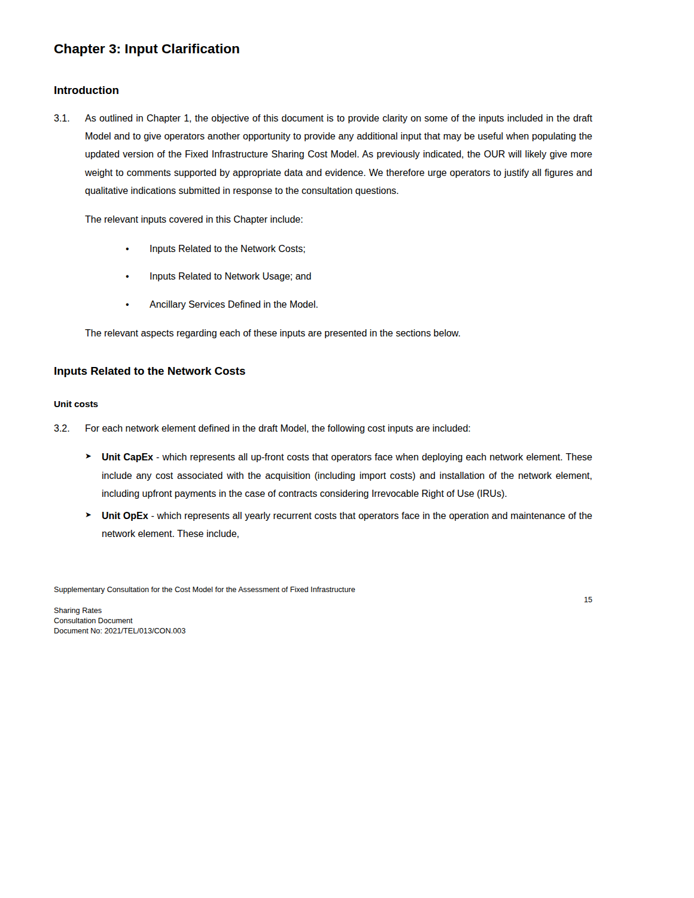Chapter 3: Input Clarification
Introduction
3.1.
As outlined in Chapter 1, the objective of this document is to provide clarity on some of the inputs included in the draft Model and to give operators another opportunity to provide any additional input that may be useful when populating the updated version of the Fixed Infrastructure Sharing Cost Model. As previously indicated, the OUR will likely give more weight to comments supported by appropriate data and evidence. We therefore urge operators to justify all figures and qualitative indications submitted in response to the consultation questions.
The relevant inputs covered in this Chapter include:
Inputs Related to the Network Costs;
Inputs Related to Network Usage; and
Ancillary Services Defined in the Model.
The relevant aspects regarding each of these inputs are presented in the sections below.
Inputs Related to the Network Costs
Unit costs
3.2.
For each network element defined in the draft Model, the following cost inputs are included:
Unit CapEx - which represents all up-front costs that operators face when deploying each network element. These include any cost associated with the acquisition (including import costs) and installation of the network element, including upfront payments in the case of contracts considering Irrevocable Right of Use (IRUs).
Unit OpEx - which represents all yearly recurrent costs that operators face in the operation and maintenance of the network element. These include,
Supplementary Consultation for the Cost Model for the Assessment of Fixed Infrastructure 15 Sharing Rates
Consultation Document
Document No: 2021/TEL/013/CON.003